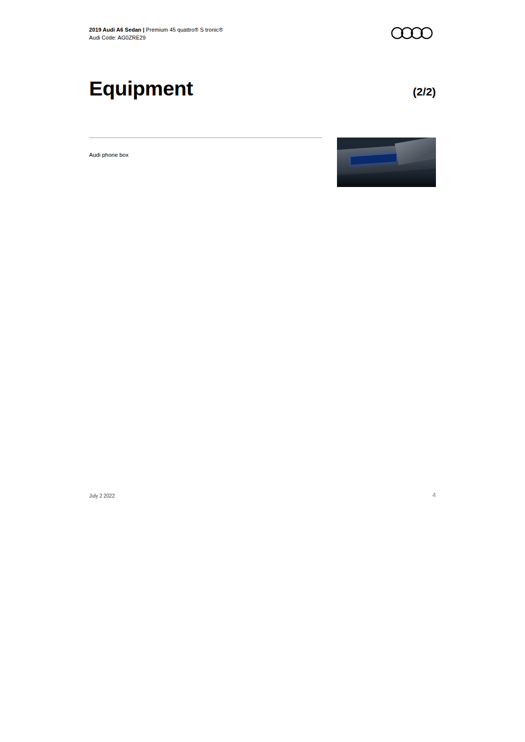2019 Audi A6 Sedan | Premium 45 quattro® S tronic®
Audi Code: AG0ZRE29
Equipment
(2/2)
Audi phone box
July 2 2022
4